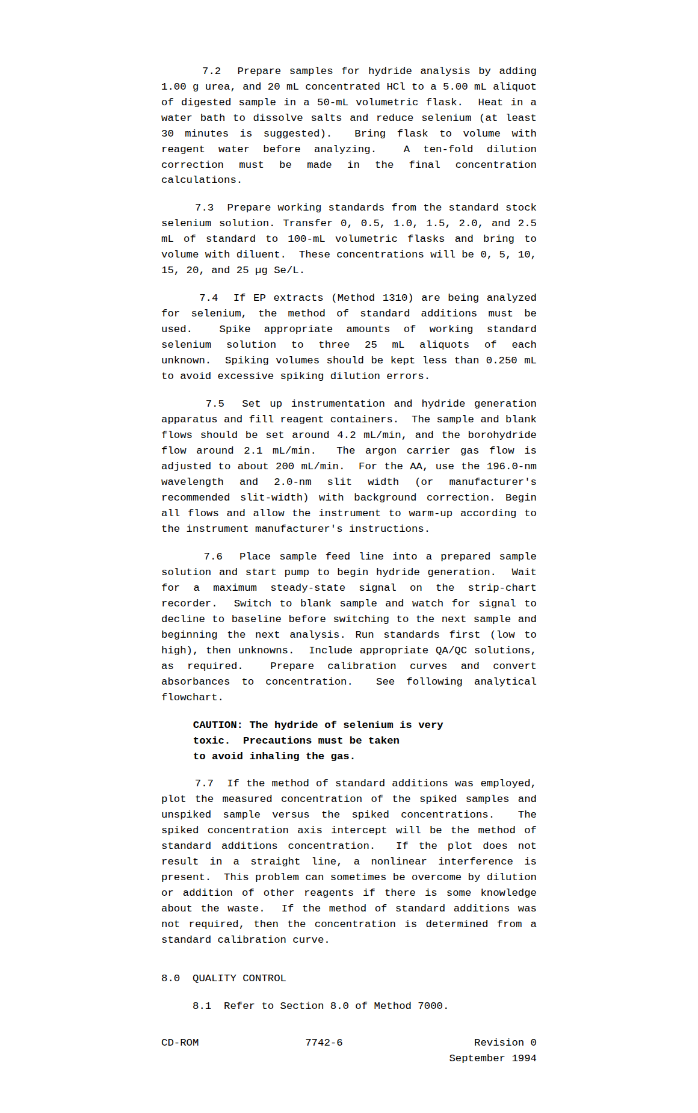7.2 Prepare samples for hydride analysis by adding 1.00 g urea, and 20 mL concentrated HCl to a 5.00 mL aliquot of digested sample in a 50-mL volumetric flask. Heat in a water bath to dissolve salts and reduce selenium (at least 30 minutes is suggested). Bring flask to volume with reagent water before analyzing. A ten-fold dilution correction must be made in the final concentration calculations.
7.3 Prepare working standards from the standard stock selenium solution. Transfer 0, 0.5, 1.0, 1.5, 2.0, and 2.5 mL of standard to 100-mL volumetric flasks and bring to volume with diluent. These concentrations will be 0, 5, 10, 15, 20, and 25 µg Se/L.
7.4 If EP extracts (Method 1310) are being analyzed for selenium, the method of standard additions must be used. Spike appropriate amounts of working standard selenium solution to three 25 mL aliquots of each unknown. Spiking volumes should be kept less than 0.250 mL to avoid excessive spiking dilution errors.
7.5 Set up instrumentation and hydride generation apparatus and fill reagent containers. The sample and blank flows should be set around 4.2 mL/min, and the borohydride flow around 2.1 mL/min. The argon carrier gas flow is adjusted to about 200 mL/min. For the AA, use the 196.0-nm wavelength and 2.0-nm slit width (or manufacturer's recommended slit-width) with background correction. Begin all flows and allow the instrument to warm-up according to the instrument manufacturer's instructions.
7.6 Place sample feed line into a prepared sample solution and start pump to begin hydride generation. Wait for a maximum steady-state signal on the strip-chart recorder. Switch to blank sample and watch for signal to decline to baseline before switching to the next sample and beginning the next analysis. Run standards first (low to high), then unknowns. Include appropriate QA/QC solutions, as required. Prepare calibration curves and convert absorbances to concentration. See following analytical flowchart.
CAUTION: The hydride of selenium is very toxic. Precautions must be taken
to avoid inhaling the gas.
7.7 If the method of standard additions was employed, plot the measured concentration of the spiked samples and unspiked sample versus the spiked concentrations. The spiked concentration axis intercept will be the method of standard additions concentration. If the plot does not result in a straight line, a nonlinear interference is present. This problem can sometimes be overcome by dilution or addition of other reagents if there is some knowledge about the waste. If the method of standard additions was not required, then the concentration is determined from a standard calibration curve.
8.0 QUALITY CONTROL
8.1 Refer to Section 8.0 of Method 7000.
CD-ROM
7742-6
Revision 0
September 1994